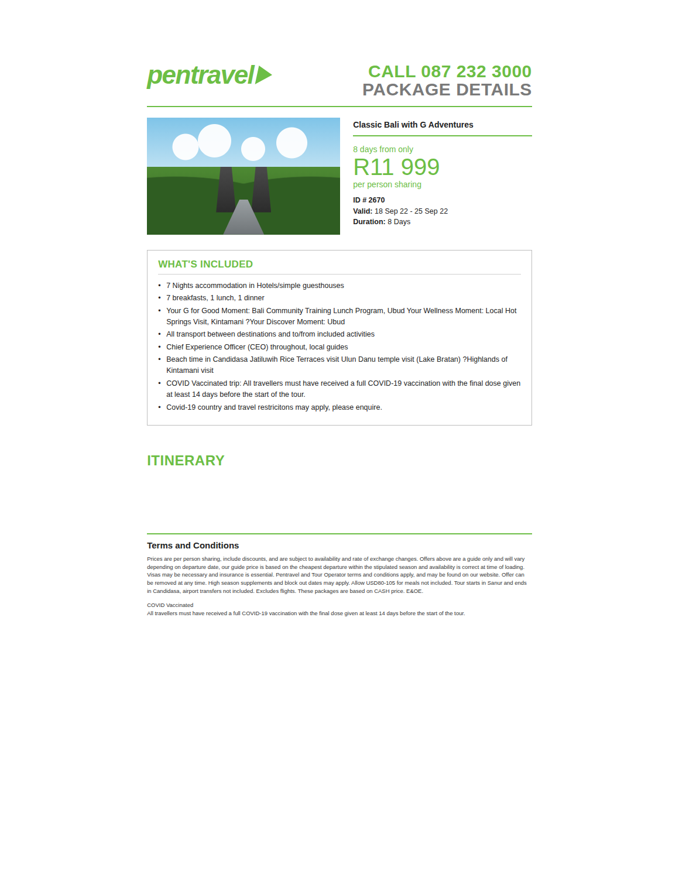pentravel
CALL 087 232 3000
PACKAGE DETAILS
Classic Bali with G Adventures
8 days from only
R11 999
per person sharing
ID # 2670
Valid: 18 Sep 22 - 25 Sep 22
Duration: 8 Days
WHAT'S INCLUDED
7 Nights accommodation in Hotels/simple guesthouses
7 breakfasts, 1 lunch, 1 dinner
Your G for Good Moment: Bali Community Training Lunch Program, Ubud Your Wellness Moment: Local Hot Springs Visit, Kintamani ?Your Discover Moment: Ubud
All transport between destinations and to/from included activities
Chief Experience Officer (CEO) throughout, local guides
Beach time in Candidasa Jatiluwih Rice Terraces visit Ulun Danu temple visit (Lake Bratan) ?Highlands of Kintamani visit
COVID Vaccinated trip: All travellers must have received a full COVID-19 vaccination with the final dose given at least 14 days before the start of the tour.
Covid-19 country and travel restricitons may apply, please enquire.
ITINERARY
Terms and Conditions
Prices are per person sharing, include discounts, and are subject to availability and rate of exchange changes. Offers above are a guide only and will vary depending on departure date, our guide price is based on the cheapest departure within the stipulated season and availability is correct at time of loading. Visas may be necessary and insurance is essential. Pentravel and Tour Operator terms and conditions apply, and may be found on our website. Offer can be removed at any time. High season supplements and block out dates may apply. Allow USD80-105 for meals not included. Tour starts in Sanur and ends in Candidasa, airport transfers not included. Excludes flights. These packages are based on CASH price. E&OE.
COVID Vaccinated
All travellers must have received a full COVID-19 vaccination with the final dose given at least 14 days before the start of the tour.